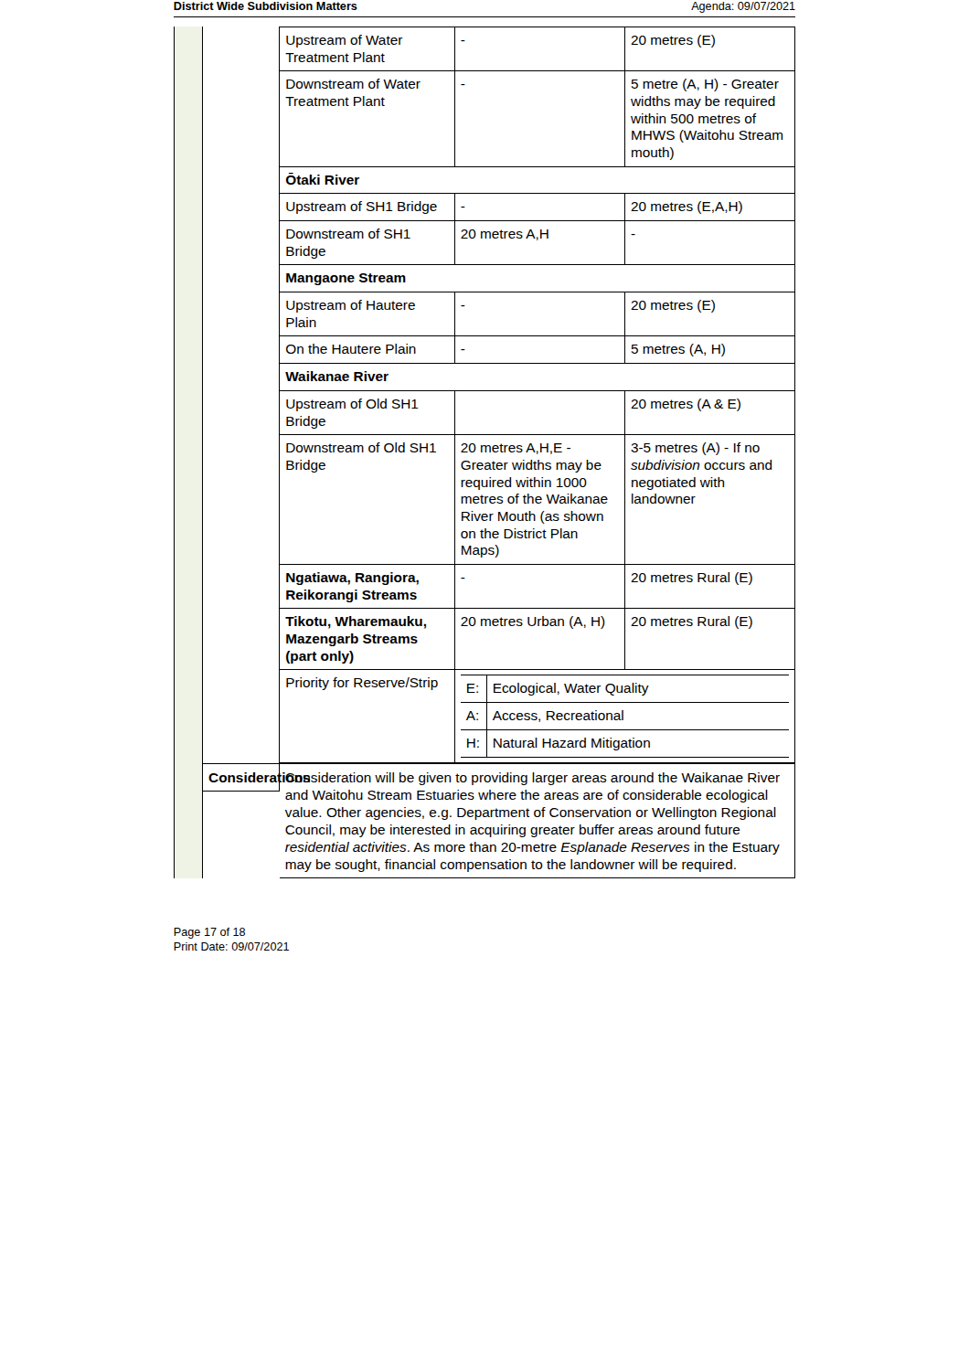District Wide Subdivision Matters
Agenda: 09/07/2021
| | | / Upstream of Water Treatment Plant / - / 20 metres (E) / / Downstream of Water Treatment Plant / - / 5 metre (A, H) - Greater widths may be required within 500 metres of MHWS (Waitohu Stream mouth) / / Ōtaki River / / Upstream of SH1 Bridge / - / 20 metres (E,A,H) / / Downstream of SH1 Bridge / 20 metres A,H / - / / Mangaone Stream / / Upstream of Hautere Plain / - / 20 metres (E) / / On the Hautere Plain / - / 5 metres (A, H) / / Waikanae River / / Upstream of Old SH1 Bridge / / 20 metres (A & E) / / Downstream of Old SH1 Bridge / 20 metres A,H,E - Greater widths may be required within 1000 metres of the Waikanae River Mouth (as shown on the District Plan Maps) / 3-5 metres (A) - If no subdivision occurs and negotiated with landowner / / Ngatiawa, Rangiora, Reikorangi Streams / - / 20 metres Rural (E) / / Tikotu, Wharemauku, Mazengarb Streams (part only) / 20 metres Urban (A, H) / 20 metres Rural (E) / / Priority for Reserve/Strip / / E: / Ecological, Water Quality / / A: / Access, Recreational / / H: / Natural Hazard Mitigation / / |
| | Considerations | Consideration will be given to providing larger areas around the Waikanae River and Waitohu Stream Estuaries where the areas are of considerable ecological value. Other agencies, e.g. Department of Conservation or Wellington Regional Council, may be interested in acquiring greater buffer areas around future residential activities . As more than 20-metre Esplanade Reserves in the Estuary may be sought, financial compensation to the landowner will be required. |
Page 17 of 18
Print Date: 09/07/2021